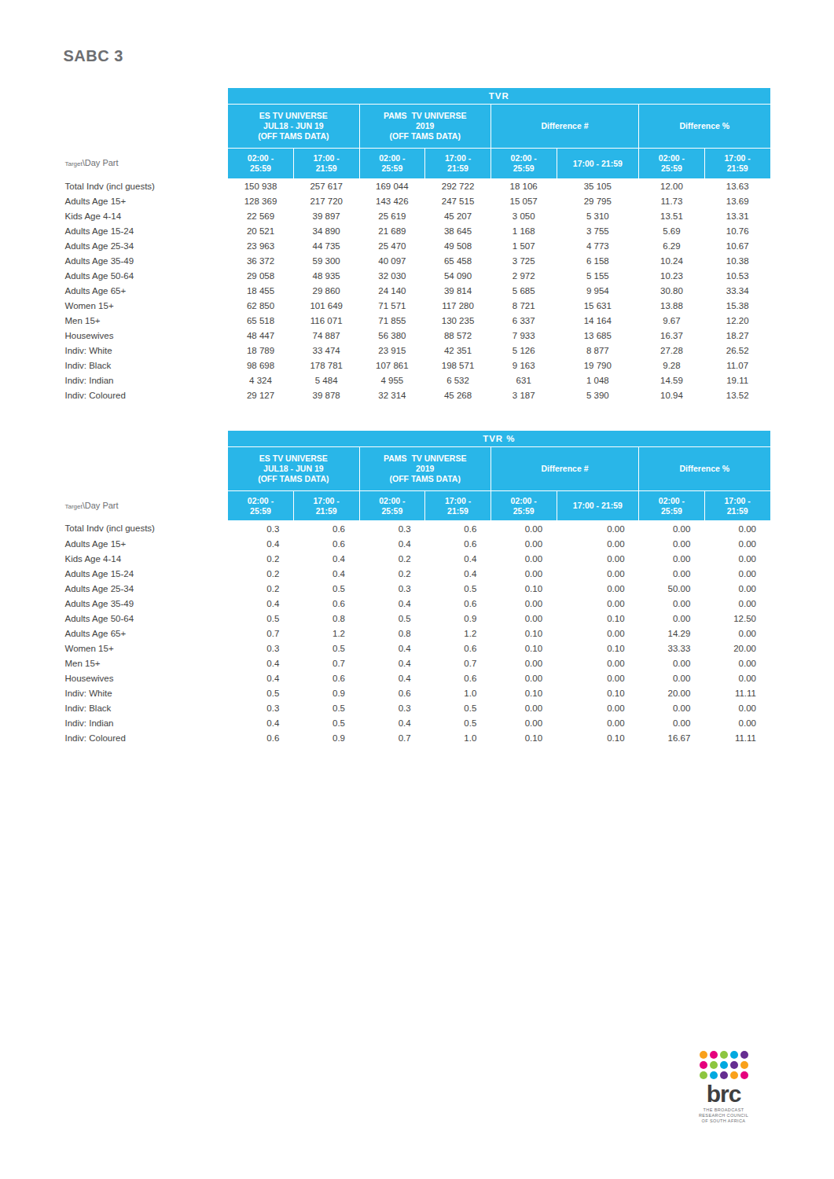SABC 3
| | TVR |
| --- | --- |
| | ES TV UNIVERSE JUL18 - JUN 19 (OFF TAMS DATA) | PAMS TV UNIVERSE 2019 (OFF TAMS DATA) | Difference # | Difference % |
| Target \Day Part | 02:00 - 25:59 | 17:00 - 21:59 | 02:00 - 25:59 | 17:00 - 21:59 | 02:00 - 25:59 | 17:00 - 21:59 | 02:00 - 25:59 | 17:00 - 21:59 |
| Total Indv (incl guests) | 150 938 | 257 617 | 169 044 | 292 722 | 18 106 | 35 105 | 12.00 | 13.63 |
| Adults Age 15+ | 128 369 | 217 720 | 143 426 | 247 515 | 15 057 | 29 795 | 11.73 | 13.69 |
| Kids Age 4-14 | 22 569 | 39 897 | 25 619 | 45 207 | 3 050 | 5 310 | 13.51 | 13.31 |
| Adults Age 15-24 | 20 521 | 34 890 | 21 689 | 38 645 | 1 168 | 3 755 | 5.69 | 10.76 |
| Adults Age 25-34 | 23 963 | 44 735 | 25 470 | 49 508 | 1 507 | 4 773 | 6.29 | 10.67 |
| Adults Age 35-49 | 36 372 | 59 300 | 40 097 | 65 458 | 3 725 | 6 158 | 10.24 | 10.38 |
| Adults Age 50-64 | 29 058 | 48 935 | 32 030 | 54 090 | 2 972 | 5 155 | 10.23 | 10.53 |
| Adults Age 65+ | 18 455 | 29 860 | 24 140 | 39 814 | 5 685 | 9 954 | 30.80 | 33.34 |
| Women 15+ | 62 850 | 101 649 | 71 571 | 117 280 | 8 721 | 15 631 | 13.88 | 15.38 |
| Men 15+ | 65 518 | 116 071 | 71 855 | 130 235 | 6 337 | 14 164 | 9.67 | 12.20 |
| Housewives | 48 447 | 74 887 | 56 380 | 88 572 | 7 933 | 13 685 | 16.37 | 18.27 |
| Indiv: White | 18 789 | 33 474 | 23 915 | 42 351 | 5 126 | 8 877 | 27.28 | 26.52 |
| Indiv: Black | 98 698 | 178 781 | 107 861 | 198 571 | 9 163 | 19 790 | 9.28 | 11.07 |
| Indiv: Indian | 4 324 | 5 484 | 4 955 | 6 532 | 631 | 1 048 | 14.59 | 19.11 |
| Indiv: Coloured | 29 127 | 39 878 | 32 314 | 45 268 | 3 187 | 5 390 | 10.94 | 13.52 |
| | TVR % |
| --- | --- |
| | ES TV UNIVERSE JUL18 - JUN 19 (OFF TAMS DATA) | PAMS TV UNIVERSE 2019 (OFF TAMS DATA) | Difference # | Difference % |
| Target \Day Part | 02:00 - 25:59 | 17:00 - 21:59 | 02:00 - 25:59 | 17:00 - 21:59 | 02:00 - 25:59 | 17:00 - 21:59 | 02:00 - 25:59 | 17:00 - 21:59 |
| Total Indv (incl guests) | 0.3 | 0.6 | 0.3 | 0.6 | 0.00 | 0.00 | 0.00 | 0.00 |
| Adults Age 15+ | 0.4 | 0.6 | 0.4 | 0.6 | 0.00 | 0.00 | 0.00 | 0.00 |
| Kids Age 4-14 | 0.2 | 0.4 | 0.2 | 0.4 | 0.00 | 0.00 | 0.00 | 0.00 |
| Adults Age 15-24 | 0.2 | 0.4 | 0.2 | 0.4 | 0.00 | 0.00 | 0.00 | 0.00 |
| Adults Age 25-34 | 0.2 | 0.5 | 0.3 | 0.5 | 0.10 | 0.00 | 50.00 | 0.00 |
| Adults Age 35-49 | 0.4 | 0.6 | 0.4 | 0.6 | 0.00 | 0.00 | 0.00 | 0.00 |
| Adults Age 50-64 | 0.5 | 0.8 | 0.5 | 0.9 | 0.00 | 0.10 | 0.00 | 12.50 |
| Adults Age 65+ | 0.7 | 1.2 | 0.8 | 1.2 | 0.10 | 0.00 | 14.29 | 0.00 |
| Women 15+ | 0.3 | 0.5 | 0.4 | 0.6 | 0.10 | 0.10 | 33.33 | 20.00 |
| Men 15+ | 0.4 | 0.7 | 0.4 | 0.7 | 0.00 | 0.00 | 0.00 | 0.00 |
| Housewives | 0.4 | 0.6 | 0.4 | 0.6 | 0.00 | 0.00 | 0.00 | 0.00 |
| Indiv: White | 0.5 | 0.9 | 0.6 | 1.0 | 0.10 | 0.10 | 20.00 | 11.11 |
| Indiv: Black | 0.3 | 0.5 | 0.3 | 0.5 | 0.00 | 0.00 | 0.00 | 0.00 |
| Indiv: Indian | 0.4 | 0.5 | 0.4 | 0.5 | 0.00 | 0.00 | 0.00 | 0.00 |
| Indiv: Coloured | 0.6 | 0.9 | 0.7 | 1.0 | 0.10 | 0.10 | 16.67 | 11.11 |
brc
THE BROADCAST
RESEARCH COUNCIL
OF SOUTH AFRICA